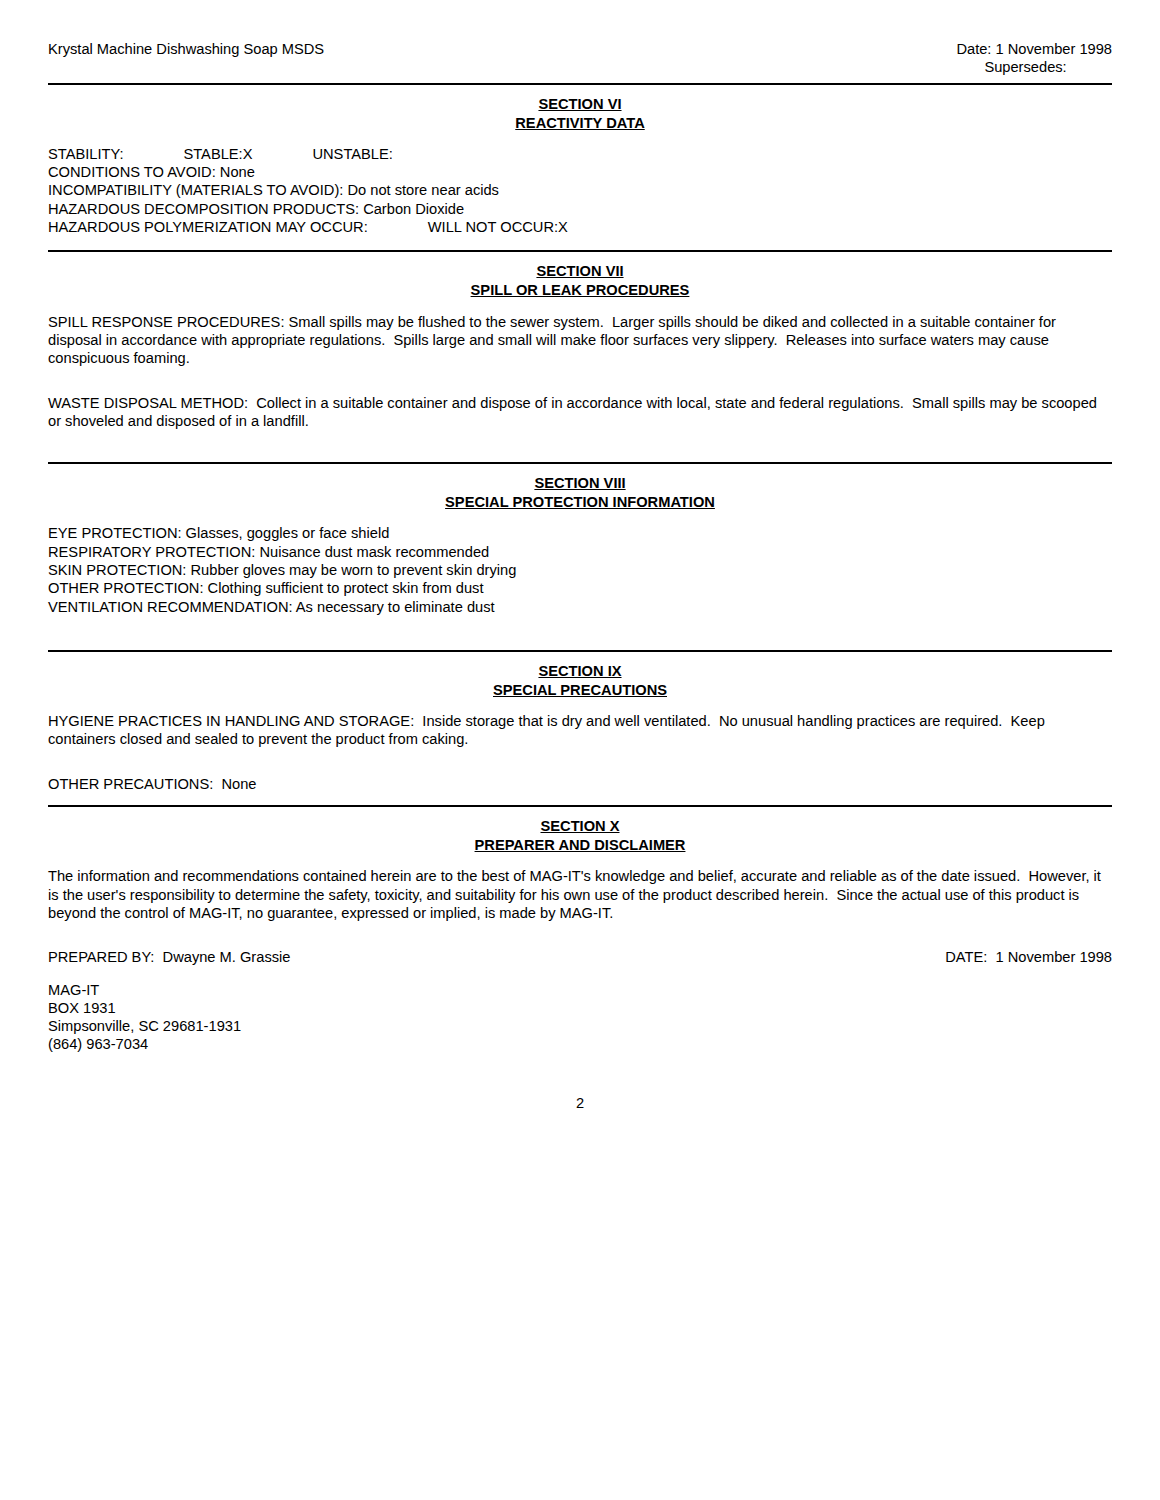Krystal Machine Dishwashing Soap MSDS
Date: 1 November 1998
Supersedes:
SECTION VI REACTIVITY DATA
STABILITY: STABLE:X UNSTABLE:
CONDITIONS TO AVOID: None
INCOMPATIBILITY (MATERIALS TO AVOID): Do not store near acids
HAZARDOUS DECOMPOSITION PRODUCTS: Carbon Dioxide
HAZARDOUS POLYMERIZATION MAY OCCUR: WILL NOT OCCUR:X
SECTION VII SPILL OR LEAK PROCEDURES
SPILL RESPONSE PROCEDURES: Small spills may be flushed to the sewer system. Larger spills should be diked and collected in a suitable container for disposal in accordance with appropriate regulations. Spills large and small will make floor surfaces very slippery. Releases into surface waters may cause conspicuous foaming.
WASTE DISPOSAL METHOD: Collect in a suitable container and dispose of in accordance with local, state and federal regulations. Small spills may be scooped or shoveled and disposed of in a landfill.
SECTION VIII SPECIAL PROTECTION INFORMATION
EYE PROTECTION: Glasses, goggles or face shield
RESPIRATORY PROTECTION: Nuisance dust mask recommended
SKIN PROTECTION: Rubber gloves may be worn to prevent skin drying
OTHER PROTECTION: Clothing sufficient to protect skin from dust
VENTILATION RECOMMENDATION: As necessary to eliminate dust
SECTION IX SPECIAL PRECAUTIONS
HYGIENE PRACTICES IN HANDLING AND STORAGE: Inside storage that is dry and well ventilated. No unusual handling practices are required. Keep containers closed and sealed to prevent the product from caking.
OTHER PRECAUTIONS: None
SECTION X PREPARER AND DISCLAIMER
The information and recommendations contained herein are to the best of MAG-IT's knowledge and belief, accurate and reliable as of the date issued. However, it is the user's responsibility to determine the safety, toxicity, and suitability for his own use of the product described herein. Since the actual use of this product is beyond the control of MAG-IT, no guarantee, expressed or implied, is made by MAG-IT.
PREPARED BY: Dwayne M. Grassie
DATE: 1 November 1998
MAG-IT
BOX 1931
Simpsonville, SC 29681-1931
(864) 963-7034
2